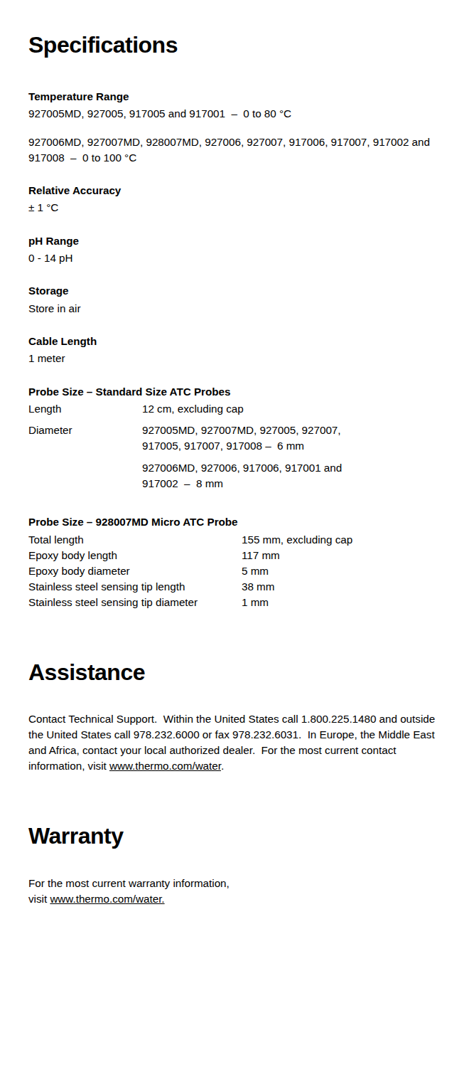Specifications
Temperature Range
927005MD, 927005, 917005 and 917001 – 0 to 80 °C
927006MD, 927007MD, 928007MD, 927006, 927007, 917006, 917007, 917002 and 917008 – 0 to 100 °C
Relative Accuracy
± 1 °C
pH Range
0 - 14 pH
Storage
Store in air
Cable Length
1 meter
Probe Size – Standard Size ATC Probes
| Length | 12 cm, excluding cap |
| Diameter | 927005MD, 927007MD, 927005, 927007, 917005, 917007, 917008 – 6 mm |
| | 927006MD, 927006, 917006, 917001 and 917002 – 8 mm |
Probe Size – 928007MD Micro ATC Probe
| Total length | 155 mm, excluding cap |
| Epoxy body length | 117 mm |
| Epoxy body diameter | 5 mm |
| Stainless steel sensing tip length | 38 mm |
| Stainless steel sensing tip diameter | 1 mm |
Assistance
Contact Technical Support. Within the United States call 1.800.225.1480 and outside the United States call 978.232.6000 or fax 978.232.6031. In Europe, the Middle East and Africa, contact your local authorized dealer. For the most current contact information, visit www.thermo.com/water.
Warranty
For the most current warranty information,
visit www.thermo.com/water.